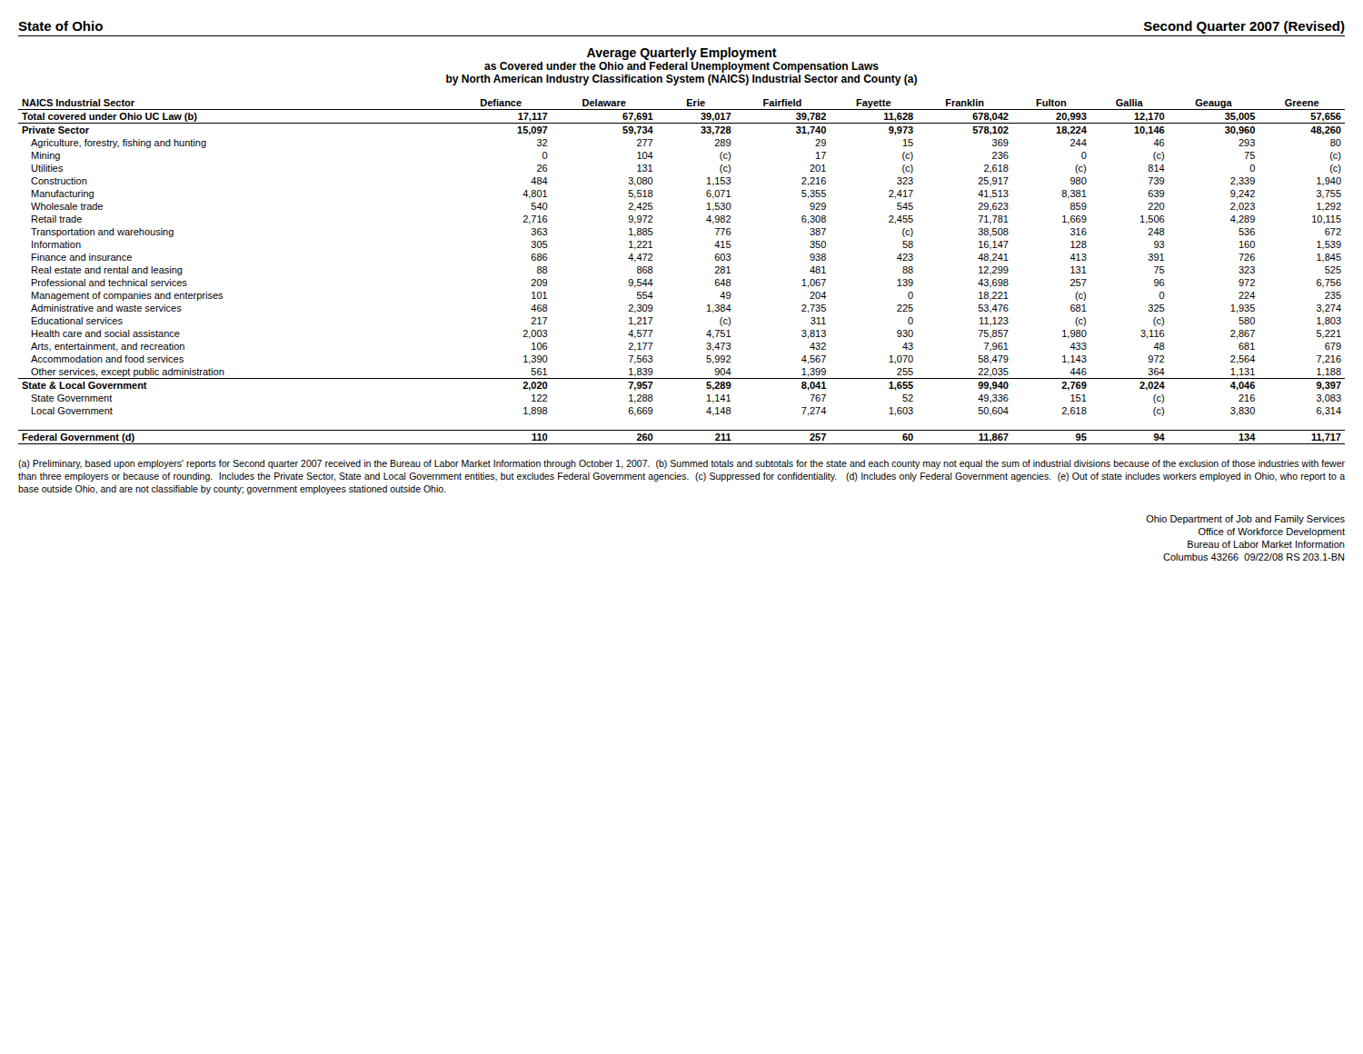State of Ohio
Second Quarter 2007 (Revised)
Average Quarterly Employment
as Covered under the Ohio and Federal Unemployment Compensation Laws
by North American Industry Classification System (NAICS) Industrial Sector and County (a)
| NAICS Industrial Sector | Defiance | Delaware | Erie | Fairfield | Fayette | Franklin | Fulton | Gallia | Geauga | Greene |
| --- | --- | --- | --- | --- | --- | --- | --- | --- | --- | --- |
| Total covered under Ohio UC Law (b) | 17,117 | 67,691 | 39,017 | 39,782 | 11,628 | 678,042 | 20,993 | 12,170 | 35,005 | 57,656 |
| Private Sector | 15,097 | 59,734 | 33,728 | 31,740 | 9,973 | 578,102 | 18,224 | 10,146 | 30,960 | 48,260 |
| Agriculture, forestry, fishing and hunting | 32 | 277 | 289 | 29 | 15 | 369 | 244 | 46 | 293 | 80 |
| Mining | 0 | 104 | (c) | 17 | (c) | 236 | 0 | (c) | 75 | (c) |
| Utilities | 26 | 131 | (c) | 201 | (c) | 2,618 | (c) | 814 | 0 | (c) |
| Construction | 484 | 3,080 | 1,153 | 2,216 | 323 | 25,917 | 980 | 739 | 2,339 | 1,940 |
| Manufacturing | 4,801 | 5,518 | 6,071 | 5,355 | 2,417 | 41,513 | 8,381 | 639 | 9,242 | 3,755 |
| Wholesale trade | 540 | 2,425 | 1,530 | 929 | 545 | 29,623 | 859 | 220 | 2,023 | 1,292 |
| Retail trade | 2,716 | 9,972 | 4,982 | 6,308 | 2,455 | 71,781 | 1,669 | 1,506 | 4,289 | 10,115 |
| Transportation and warehousing | 363 | 1,885 | 776 | 387 | (c) | 38,508 | 316 | 248 | 536 | 672 |
| Information | 305 | 1,221 | 415 | 350 | 58 | 16,147 | 128 | 93 | 160 | 1,539 |
| Finance and insurance | 686 | 4,472 | 603 | 938 | 423 | 48,241 | 413 | 391 | 726 | 1,845 |
| Real estate and rental and leasing | 88 | 868 | 281 | 481 | 88 | 12,299 | 131 | 75 | 323 | 525 |
| Professional and technical services | 209 | 9,544 | 648 | 1,067 | 139 | 43,698 | 257 | 96 | 972 | 6,756 |
| Management of companies and enterprises | 101 | 554 | 49 | 204 | 0 | 18,221 | (c) | 0 | 224 | 235 |
| Administrative and waste services | 468 | 2,309 | 1,384 | 2,735 | 225 | 53,476 | 681 | 325 | 1,935 | 3,274 |
| Educational services | 217 | 1,217 | (c) | 311 | 0 | 11,123 | (c) | (c) | 580 | 1,803 |
| Health care and social assistance | 2,003 | 4,577 | 4,751 | 3,813 | 930 | 75,857 | 1,980 | 3,116 | 2,867 | 5,221 |
| Arts, entertainment, and recreation | 106 | 2,177 | 3,473 | 432 | 43 | 7,961 | 433 | 48 | 681 | 679 |
| Accommodation and food services | 1,390 | 7,563 | 5,992 | 4,567 | 1,070 | 58,479 | 1,143 | 972 | 2,564 | 7,216 |
| Other services, except public administration | 561 | 1,839 | 904 | 1,399 | 255 | 22,035 | 446 | 364 | 1,131 | 1,188 |
| State & Local Government | 2,020 | 7,957 | 5,289 | 8,041 | 1,655 | 99,940 | 2,769 | 2,024 | 4,046 | 9,397 |
| State Government | 122 | 1,288 | 1,141 | 767 | 52 | 49,336 | 151 | (c) | 216 | 3,083 |
| Local Government | 1,898 | 6,669 | 4,148 | 7,274 | 1,603 | 50,604 | 2,618 | (c) | 3,830 | 6,314 |
| Federal Government (d) | 110 | 260 | 211 | 257 | 60 | 11,867 | 95 | 94 | 134 | 11,717 |
(a) Preliminary, based upon employers' reports for Second quarter 2007 received in the Bureau of Labor Market Information through October 1, 2007. (b) Summed totals and subtotals for the state and each county may not equal the sum of industrial divisions because of the exclusion of those industries with fewer than three employers or because of rounding. Includes the Private Sector, State and Local Government entities, but excludes Federal Government agencies. (c) Suppressed for confidentiality. (d) Includes only Federal Government agencies. (e) Out of state includes workers employed in Ohio, who report to a base outside Ohio, and are not classifiable by county; government employees stationed outside Ohio.
Ohio Department of Job and Family Services
Office of Workforce Development
Bureau of Labor Market Information
Columbus 43266 09/22/08 RS 203.1-BN